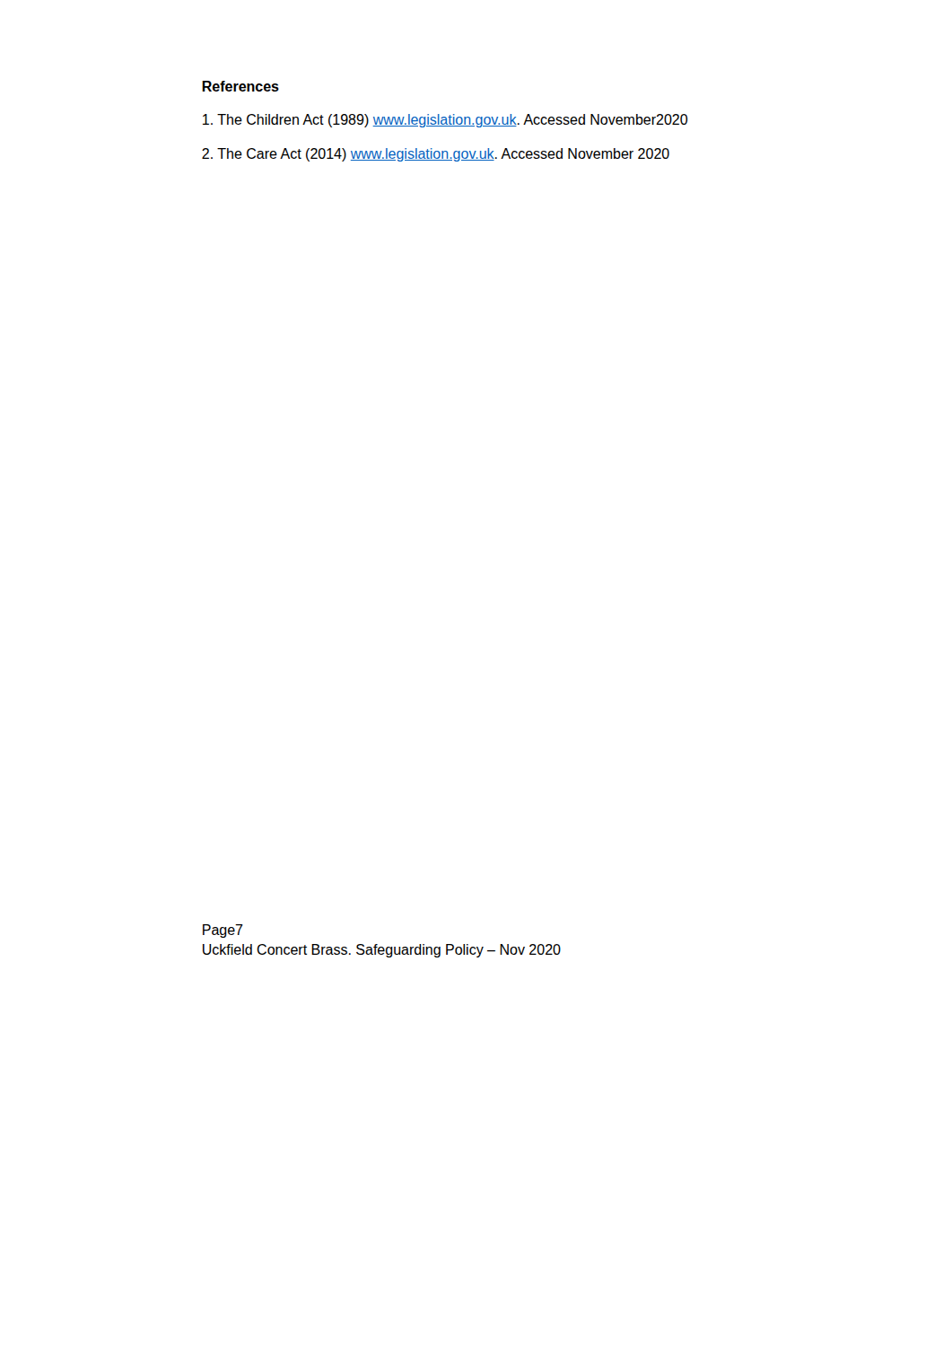References
1. The Children Act (1989) www.legislation.gov.uk. Accessed November2020
2. The Care Act (2014) www.legislation.gov.uk. Accessed November 2020
Page7
Uckfield Concert Brass. Safeguarding Policy – Nov 2020